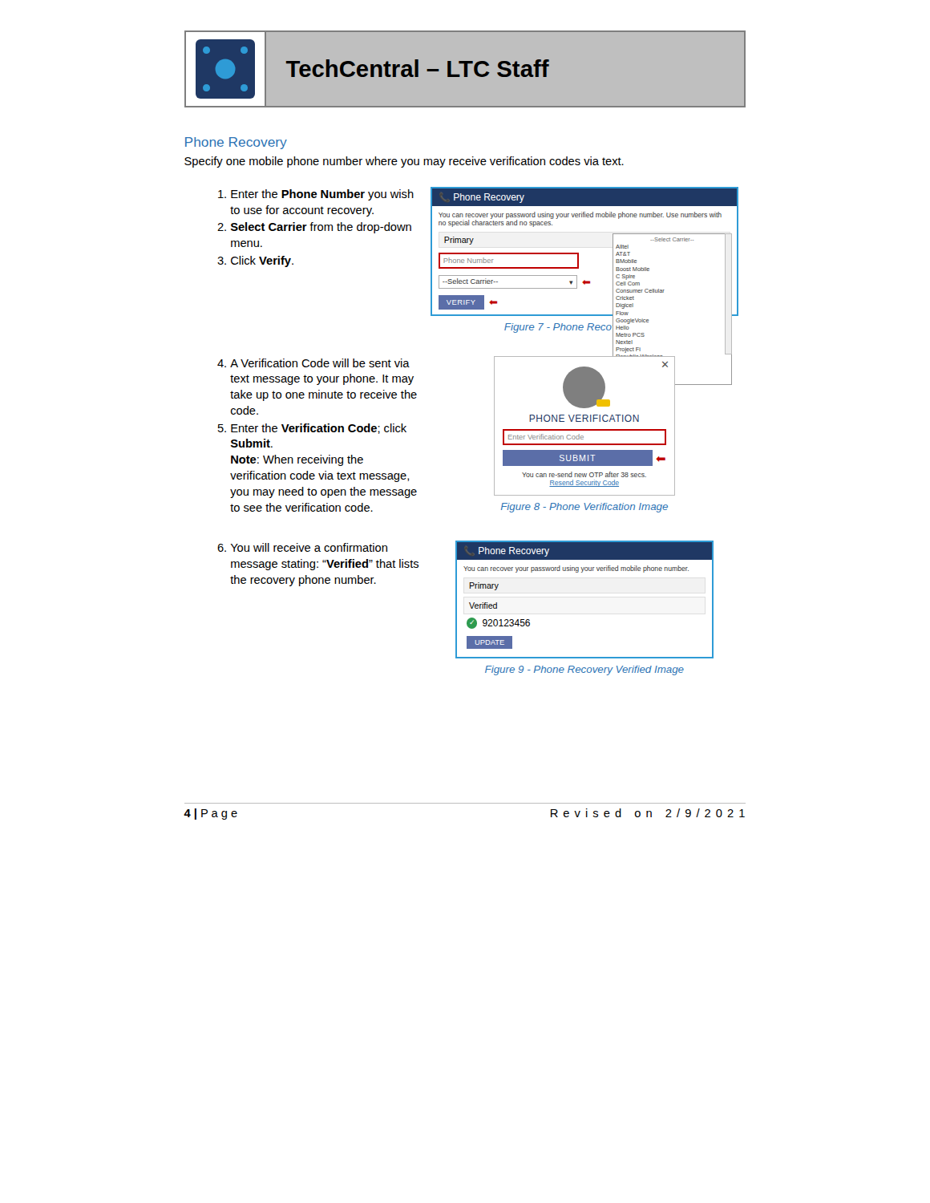TechCentral – LTC Staff
Phone Recovery
Specify one mobile phone number where you may receive verification codes via text.
Enter the Phone Number you wish to use for account recovery.
Select Carrier from the drop-down menu.
Click Verify.
📞 Phone Recovery
You can recover your password using your verified mobile phone number. Use numbers with no special characters and no spaces.
Primary
Phone Number
--Select Carrier--▾
⬅
VERIFY
⬅
--Select Carrier--
Alltel
AT&T
BMobile
Boost Mobile
C Spire
Cell Com
Consumer Cellular
Cricket
Digicel
Flow
GoogleVoice
Hello
Metro PCS
Nextel
Project Fi
Republic Wireless
Rogers
Sprint PCS
T-Mobile
Figure 7 - Phone Recovery Image
A Verification Code will be sent via text message to your phone. It may take up to one minute to receive the code.
Enter the Verification Code; click Submit.
Note: When receiving the verification code via text message, you may need to open the message to see the verification code.
✕
PHONE VERIFICATION
Enter Verification Code
SUBMIT
⬅
You can re-send new OTP after 38 secs.
Resend Security Code
Figure 8 - Phone Verification Image
You will receive a confirmation message stating: “Verified” that lists the recovery phone number.
📞 Phone Recovery
You can recover your password using your verified mobile phone number.
Primary
Verified
✓ 920123456
UPDATE
Figure 9 - Phone Recovery Verified Image
4 | P a g e
R e v i s e d o n 2 / 9 / 2 0 2 1